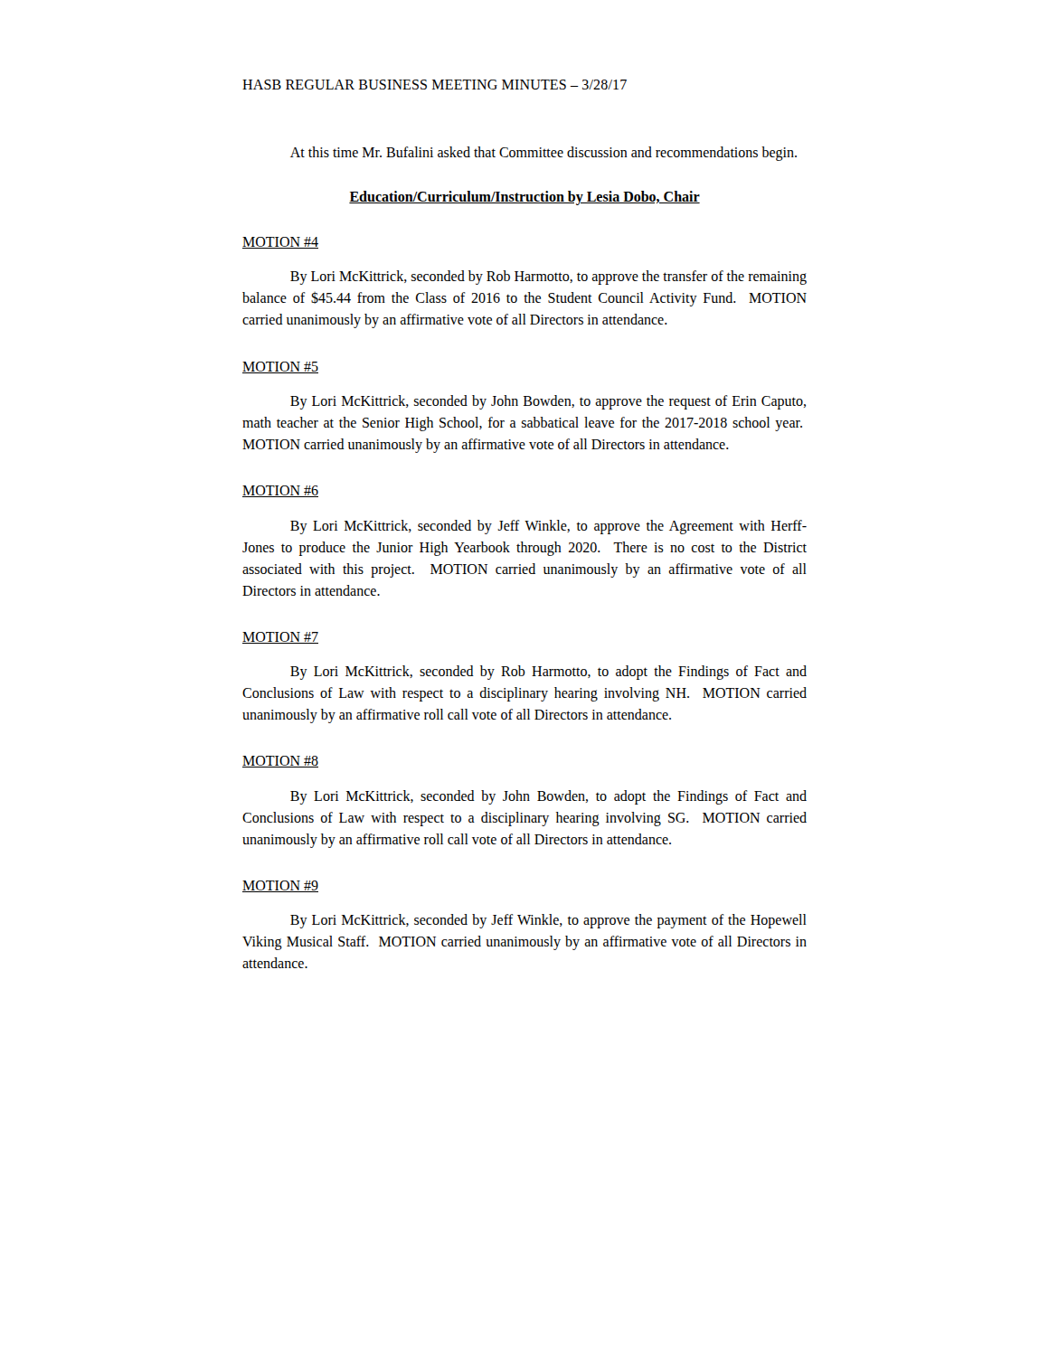HASB REGULAR BUSINESS MEETING MINUTES – 3/28/17
At this time Mr. Bufalini asked that Committee discussion and recommendations begin.
Education/Curriculum/Instruction by Lesia Dobo, Chair
MOTION #4
By Lori McKittrick, seconded by Rob Harmotto, to approve the transfer of the remaining balance of $45.44 from the Class of 2016 to the Student Council Activity Fund. MOTION carried unanimously by an affirmative vote of all Directors in attendance.
MOTION #5
By Lori McKittrick, seconded by John Bowden, to approve the request of Erin Caputo, math teacher at the Senior High School, for a sabbatical leave for the 2017-2018 school year. MOTION carried unanimously by an affirmative vote of all Directors in attendance.
MOTION #6
By Lori McKittrick, seconded by Jeff Winkle, to approve the Agreement with Herff-Jones to produce the Junior High Yearbook through 2020. There is no cost to the District associated with this project. MOTION carried unanimously by an affirmative vote of all Directors in attendance.
MOTION #7
By Lori McKittrick, seconded by Rob Harmotto, to adopt the Findings of Fact and Conclusions of Law with respect to a disciplinary hearing involving NH. MOTION carried unanimously by an affirmative roll call vote of all Directors in attendance.
MOTION #8
By Lori McKittrick, seconded by John Bowden, to adopt the Findings of Fact and Conclusions of Law with respect to a disciplinary hearing involving SG. MOTION carried unanimously by an affirmative roll call vote of all Directors in attendance.
MOTION #9
By Lori McKittrick, seconded by Jeff Winkle, to approve the payment of the Hopewell Viking Musical Staff. MOTION carried unanimously by an affirmative vote of all Directors in attendance.